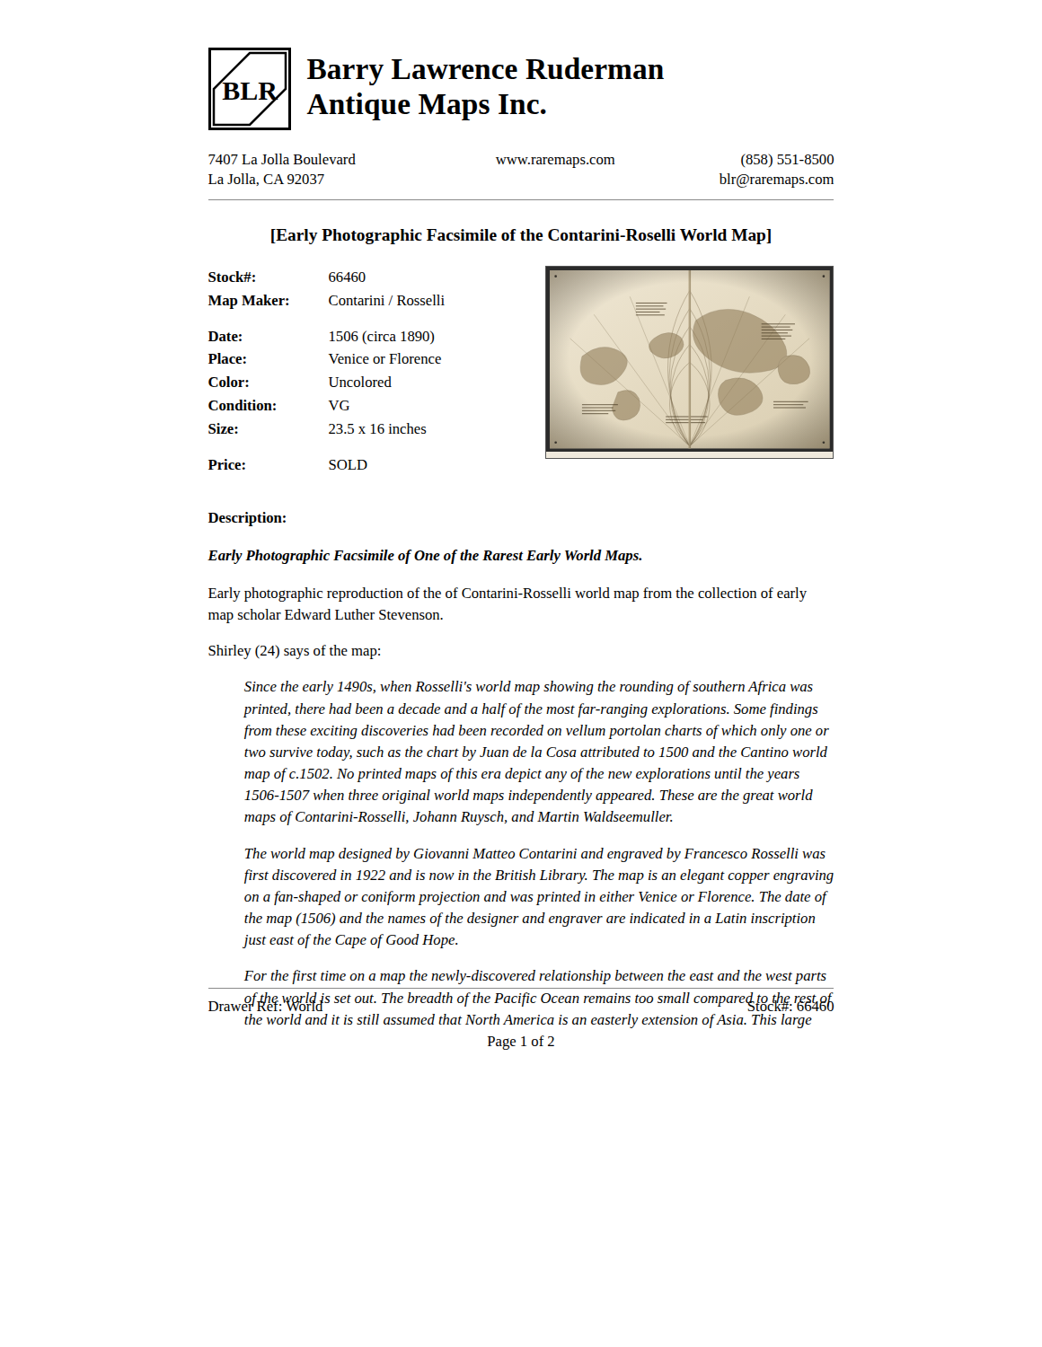BLR
Barry Lawrence Ruderman
Antique Maps Inc.
7407 La Jolla Boulevard
La Jolla, CA 92037
www.raremaps.com
(858) 551-8500
blr@raremaps.com
[Early Photographic Facsimile of the Contarini-Roselli World Map]
| Stock#: | 66460 |
| Map Maker: | Contarini / Rosselli |
| Date: | 1506 (circa 1890) |
| Place: | Venice or Florence |
| Color: | Uncolored |
| Condition: | VG |
| Size: | 23.5 x 16 inches |
| Price: | SOLD |
Description:
Early Photographic Facsimile of One of the Rarest Early World Maps.
Early photographic reproduction of the of Contarini-Rosselli world map from the collection of early map scholar Edward Luther Stevenson.
Shirley (24) says of the map:
Since the early 1490s, when Rosselli's world map showing the rounding of southern Africa was printed, there had been a decade and a half of the most far-ranging explorations. Some findings from these exciting discoveries had been recorded on vellum portolan charts of which only one or two survive today, such as the chart by Juan de la Cosa attributed to 1500 and the Cantino world map of c.1502. No printed maps of this era depict any of the new explorations until the years 1506-1507 when three original world maps independently appeared. These are the great world maps of Contarini-Rosselli, Johann Ruysch, and Martin Waldseemuller.
The world map designed by Giovanni Matteo Contarini and engraved by Francesco Rosselli was first discovered in 1922 and is now in the British Library. The map is an elegant copper engraving on a fan-shaped or coniform projection and was printed in either Venice or Florence. The date of the map (1506) and the names of the designer and engraver are indicated in a Latin inscription just east of the Cape of Good Hope.
For the first time on a map the newly-discovered relationship between the east and the west parts of the world is set out. The breadth of the Pacific Ocean remains too small compared to the rest of the world and it is still assumed that North America is an easterly extension of Asia. This large
Drawer Ref: World
Stock#: 66460
Page 1 of 2